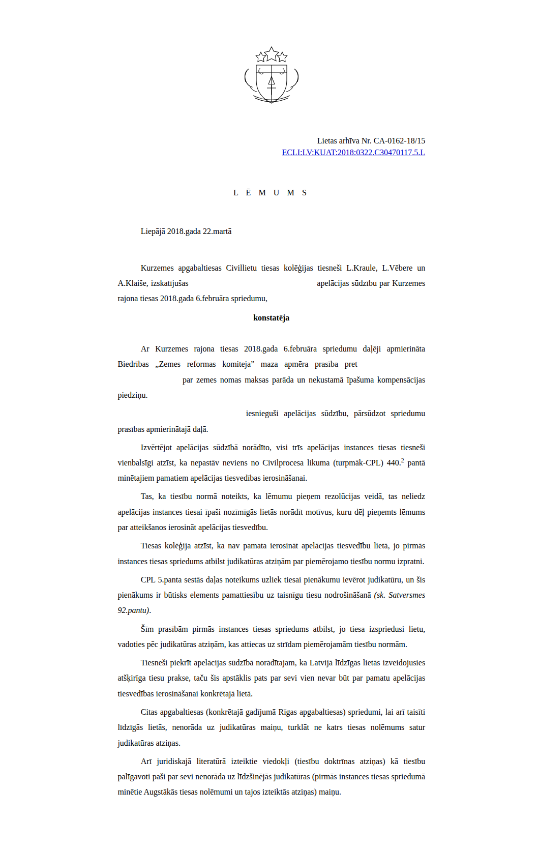Lietas arhīva Nr. CA-0162-18/15
ECLI:LV:KUAT:2018:0322.C30470117.5.L
L Ē M U M S
Liepājā 2018.gada 22.martā
Kurzemes apgabaltiesas Civillietu tiesas kolēģijas tiesneši L.Kraule, L.Vēbere un A.Klaiše, izskatījušas apelācijas sūdzību par Kurzemes rajona tiesas 2018.gada 6.februāra spriedumu,
konstatēja
Ar Kurzemes rajona tiesas 2018.gada 6.februāra spriedumu daļēji apmierināta Biedrības „Zemes reformas komiteja” maza apmēra prasība pret par zemes nomas maksas parāda un nekustamā īpašuma kompensācijas piedziņu.
iesnieguši apelācijas sūdzību, pārsūdzot spriedumu prasības apmierinātajā daļā.
Izvērtējot apelācijas sūdzībā norādīto, visi trīs apelācijas instances tiesas tiesneši vienbalsīgi atzīst, ka nepastāv neviens no Civilprocesa likuma (turpmāk-CPL) 440.2 pantā minētajiem pamatiem apelācijas tiesvedības ierosināšanai.
Tas, ka tiesību normā noteikts, ka lēmumu pieņem rezolūcijas veidā, tas neliedz apelācijas instances tiesai īpaši nozīmīgās lietās norādīt motīvus, kuru dēļ pieņemts lēmums par atteikšanos ierosināt apelācijas tiesvedību.
Tiesas kolēģija atzīst, ka nav pamata ierosināt apelācijas tiesvedību lietā, jo pirmās instances tiesas spriedums atbilst judikatūras atziņām par piemērojamo tiesību normu izpratni.
CPL 5.panta sestās daļas noteikums uzliek tiesai pienākumu ievērot judikatūru, un šis pienākums ir būtisks elements pamattiesību uz taisnīgu tiesu nodrošināšanā (sk. Satversmes 92.pantu).
Šīm prasībām pirmās instances tiesas spriedums atbilst, jo tiesa izspriedusi lietu, vadoties pēc judikatūras atziņām, kas attiecas uz strīdam piemērojamām tiesību normām.
Tiesneši piekrīt apelācijas sūdzībā norādītajam, ka Latvijā līdzīgās lietās izveidojusies atšķirīga tiesu prakse, taču šis apstāklis pats par sevi vien nevar būt par pamatu apelācijas tiesvedības ierosināšanai konkrētajā lietā.
Citas apgabaltiesas (konkrētajā gadījumā Rīgas apgabaltiesas) spriedumi, lai arī taisīti līdzīgās lietās, nenorāda uz judikatūras maiņu, turklāt ne katrs tiesas nolēmums satur judikatūras atziņas.
Arī juridiskajā literatūrā izteiktie viedokļi (tiesību doktrīnas atziņas) kā tiesību palīgavoti paši par sevi nenorāda uz līdzšinējās judikatūras (pirmās instances tiesas spriedumā minētie Augstākās tiesas nolēmumi un tajos izteiktās atziņas) maiņu.